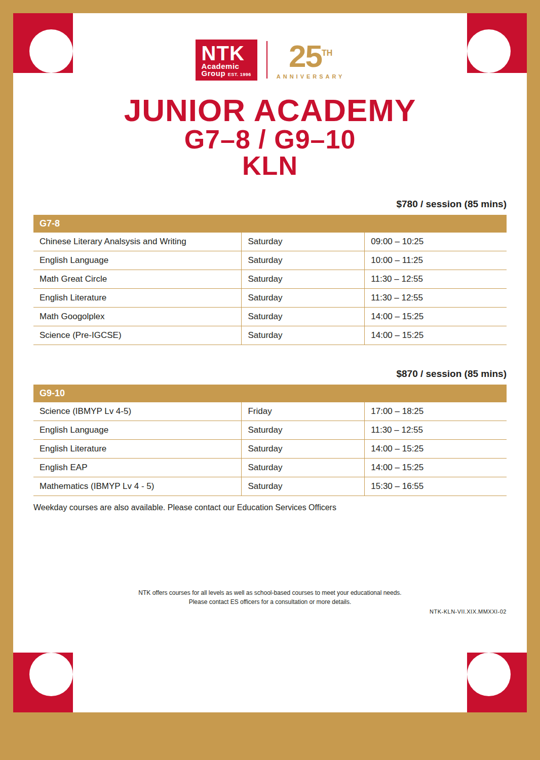NTK Academic Group EST. 1996
25TH
ANNIVERSARY
Junior Academy G7–8 / G9–10 KLN
$780 / session (85 mins)
G7-8
| Chinese Literary Analsysis and Writing | Saturday | 09:00 – 10:25 |
| English Language | Saturday | 10:00 – 11:25 |
| Math Great Circle | Saturday | 11:30 – 12:55 |
| English Literature | Saturday | 11:30 – 12:55 |
| Math Googolplex | Saturday | 14:00 – 15:25 |
| Science (Pre-IGCSE) | Saturday | 14:00 – 15:25 |
$870 / session (85 mins)
G9-10
| Science (IBMYP Lv 4-5) | Friday | 17:00 – 18:25 |
| English Language | Saturday | 11:30 – 12:55 |
| English Literature | Saturday | 14:00 – 15:25 |
| English EAP | Saturday | 14:00 – 15:25 |
| Mathematics (IBMYP Lv 4 - 5) | Saturday | 15:30 – 16:55 |
Weekday courses are also available. Please contact our Education Services Officers
NTK offers courses for all levels as well as school-based courses to meet your educational needs.
Please contact ES officers for a consultation or more details. NTK-KLN-VII.XIX.MMXXI-02